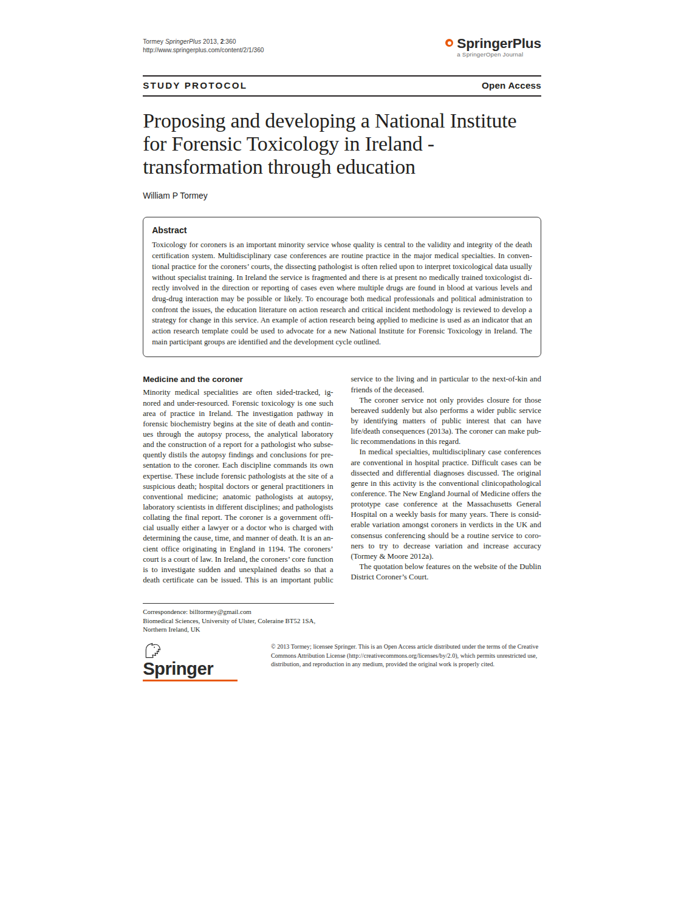Tormey SpringerPlus 2013, 2:360
http://www.springerplus.com/content/2/1/360
SpringerPlus
a SpringerOpen Journal
Study Protocol
Open Access
Proposing and developing a National Institute for Forensic Toxicology in Ireland - transformation through education
William P Tormey
Abstract
Toxicology for coroners is an important minority service whose quality is central to the validity and integrity of the death certification system. Multidisciplinary case conferences are routine practice in the major medical specialties. In conventional practice for the coroners’ courts, the dissecting pathologist is often relied upon to interpret toxicological data usually without specialist training. In Ireland the service is fragmented and there is at present no medically trained toxicologist directly involved in the direction or reporting of cases even where multiple drugs are found in blood at various levels and drug-drug interaction may be possible or likely. To encourage both medical professionals and political administration to confront the issues, the education literature on action research and critical incident methodology is reviewed to develop a strategy for change in this service. An example of action research being applied to medicine is used as an indicator that an action research template could be used to advocate for a new National Institute for Forensic Toxicology in Ireland. The main participant groups are identified and the development cycle outlined.
Medicine and the coroner
Minority medical specialities are often sided-tracked, ignored and under-resourced. Forensic toxicology is one such area of practice in Ireland. The investigation pathway in forensic biochemistry begins at the site of death and continues through the autopsy process, the analytical laboratory and the construction of a report for a pathologist who subsequently distils the autopsy findings and conclusions for presentation to the coroner. Each discipline commands its own expertise. These include forensic pathologists at the site of a suspicious death; hospital doctors or general practitioners in conventional medicine; anatomic pathologists at autopsy, laboratory scientists in different disciplines; and pathologists collating the final report. The coroner is a government official usually either a lawyer or a doctor who is charged with determining the cause, time, and manner of death. It is an ancient office originating in England in 1194. The coroners’ court is a court of law. In Ireland, the coroners’ core function is to investigate sudden and unexplained deaths so that a death certificate can be issued. This is an important public service to the living and in particular to the next-of-kin and friends of the deceased.
The coroner service not only provides closure for those bereaved suddenly but also performs a wider public service by identifying matters of public interest that can have life/death consequences (2013a). The coroner can make public recommendations in this regard.
In medical specialties, multidisciplinary case conferences are conventional in hospital practice. Difficult cases can be dissected and differential diagnoses discussed. The original genre in this activity is the conventional clinicopathological conference. The New England Journal of Medicine offers the prototype case conference at the Massachusetts General Hospital on a weekly basis for many years. There is considerable variation amongst coroners in verdicts in the UK and consensus conferencing should be a routine service to coroners to try to decrease variation and increase accuracy (Tormey & Moore 2012a).
The quotation below features on the website of the Dublin District Coroner’s Court.
Correspondence: billtormey@gmail.com
Biomedical Sciences, University of Ulster, Coleraine BT52 1SA, Northern Ireland, UK
Springer
© 2013 Tormey; licensee Springer. This is an Open Access article distributed under the terms of the Creative Commons Attribution License (http://creativecommons.org/licenses/by/2.0), which permits unrestricted use, distribution, and reproduction in any medium, provided the original work is properly cited.